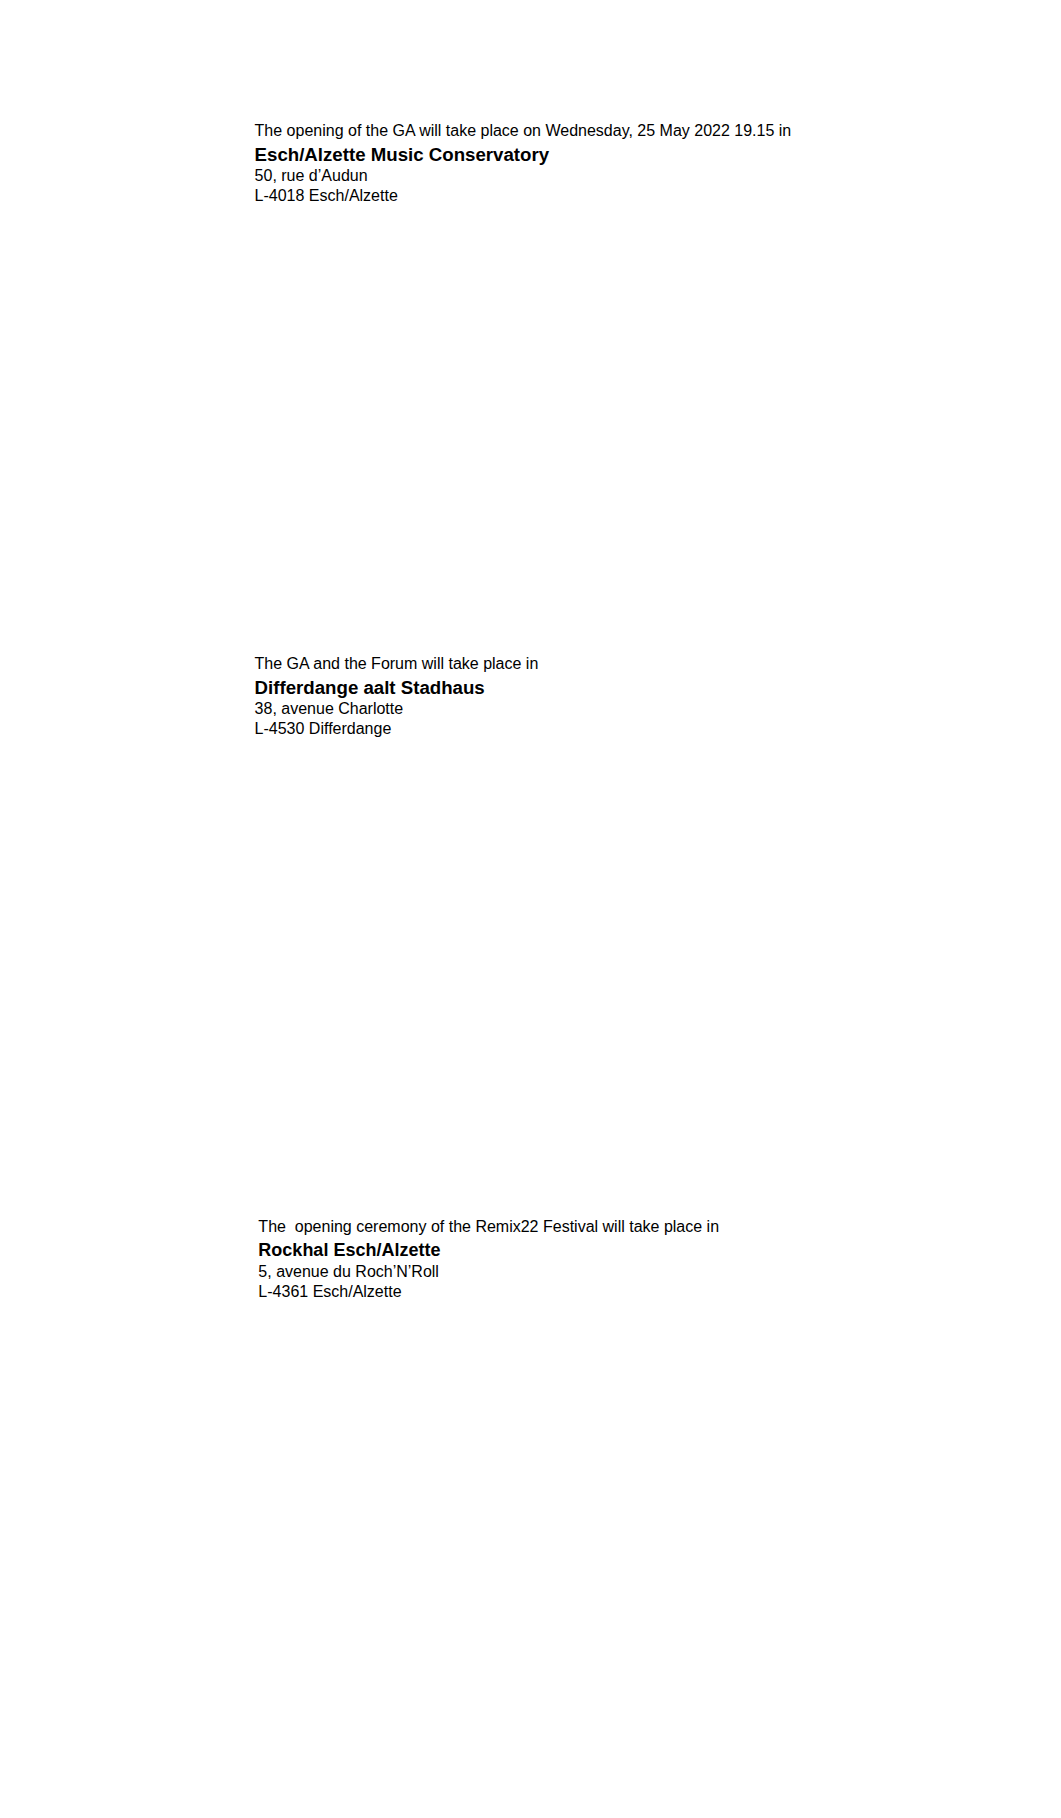The opening of the GA will take place on Wednesday, 25 May 2022 19.15 in
Esch/Alzette Music Conservatory
50, rue d’Audun
L-4018 Esch/Alzette
The GA and the Forum will take place in
Differdange aalt Stadhaus
38, avenue Charlotte
L-4530 Differdange
The opening ceremony of the Remix22 Festival will take place in
Rockhal Esch/Alzette
5, avenue du Roch’N’Roll
L-4361 Esch/Alzette